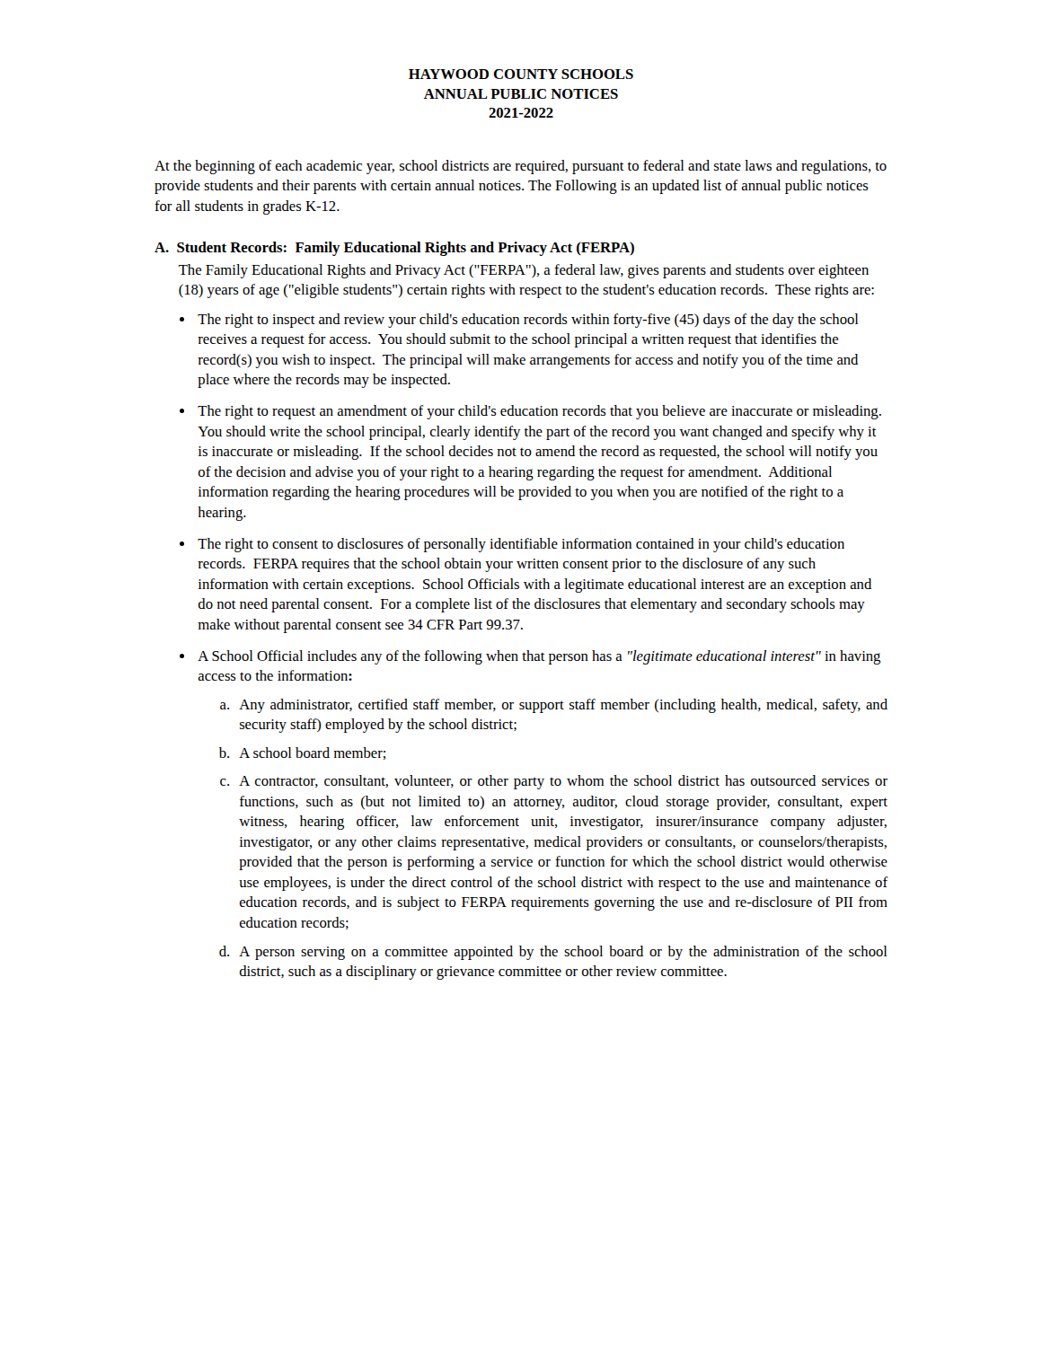HAYWOOD COUNTY SCHOOLS ANNUAL PUBLIC NOTICES 2021-2022
At the beginning of each academic year, school districts are required, pursuant to federal and state laws and regulations, to provide students and their parents with certain annual notices. The Following is an updated list of annual public notices for all students in grades K-12.
A. Student Records: Family Educational Rights and Privacy Act (FERPA)
The Family Educational Rights and Privacy Act ("FERPA"), a federal law, gives parents and students over eighteen (18) years of age ("eligible students") certain rights with respect to the student's education records. These rights are:
The right to inspect and review your child's education records within forty-five (45) days of the day the school receives a request for access. You should submit to the school principal a written request that identifies the record(s) you wish to inspect. The principal will make arrangements for access and notify you of the time and place where the records may be inspected.
The right to request an amendment of your child's education records that you believe are inaccurate or misleading. You should write the school principal, clearly identify the part of the record you want changed and specify why it is inaccurate or misleading. If the school decides not to amend the record as requested, the school will notify you of the decision and advise you of your right to a hearing regarding the request for amendment. Additional information regarding the hearing procedures will be provided to you when you are notified of the right to a hearing.
The right to consent to disclosures of personally identifiable information contained in your child's education records. FERPA requires that the school obtain your written consent prior to the disclosure of any such information with certain exceptions. School Officials with a legitimate educational interest are an exception and do not need parental consent. For a complete list of the disclosures that elementary and secondary schools may make without parental consent see 34 CFR Part 99.37.
A School Official includes any of the following when that person has a "legitimate educational interest" in having access to the information:
Any administrator, certified staff member, or support staff member (including health, medical, safety, and security staff) employed by the school district;
A school board member;
A contractor, consultant, volunteer, or other party to whom the school district has outsourced services or functions, such as (but not limited to) an attorney, auditor, cloud storage provider, consultant, expert witness, hearing officer, law enforcement unit, investigator, insurer/insurance company adjuster, investigator, or any other claims representative, medical providers or consultants, or counselors/therapists, provided that the person is performing a service or function for which the school district would otherwise use employees, is under the direct control of the school district with respect to the use and maintenance of education records, and is subject to FERPA requirements governing the use and re-disclosure of PII from education records;
A person serving on a committee appointed by the school board or by the administration of the school district, such as a disciplinary or grievance committee or other review committee.